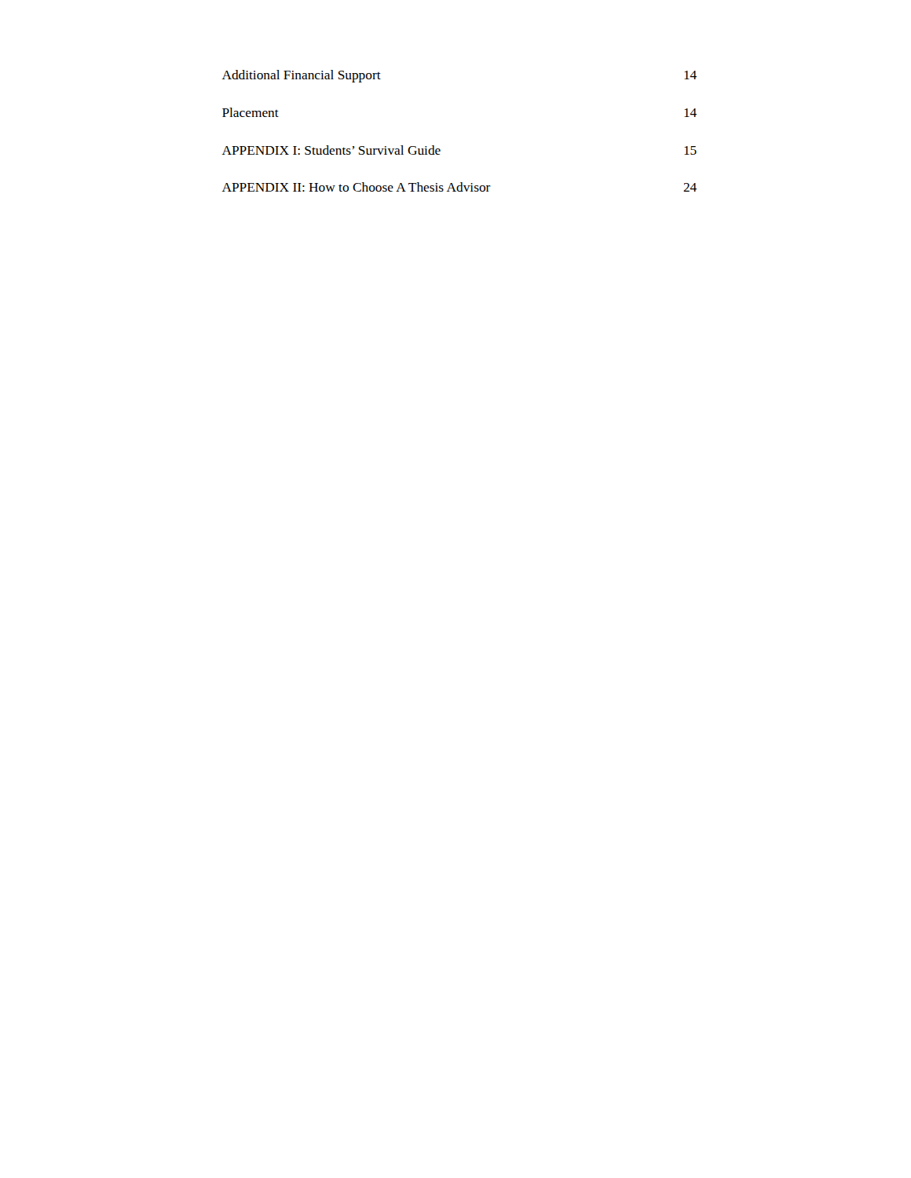Additional Financial Support 14
Placement 14
APPENDIX I: Students’ Survival Guide 15
APPENDIX II: How to Choose A Thesis Advisor 24